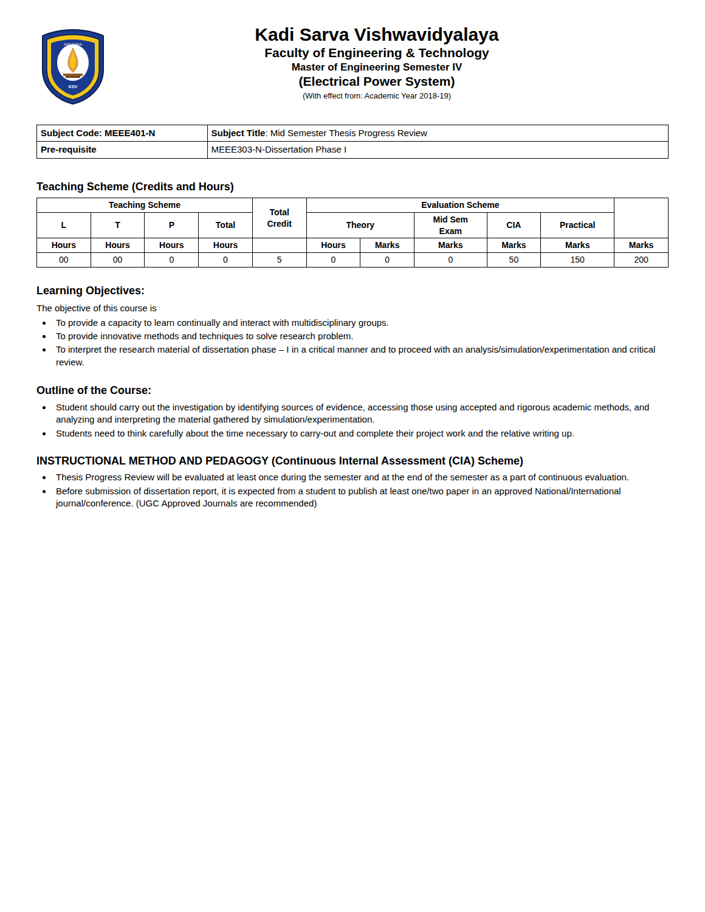KSV KADI SARVA
Kadi Sarva Vishwavidyalaya
Faculty of Engineering & Technology
Master of Engineering Semester IV
(Electrical Power System)
(With effect from: Academic Year 2018-19)
| Subject Code: MEEE401-N | Subject Title : Mid Semester Thesis Progress Review |
| Pre-requisite | MEEE303-N-Dissertation Phase I |
Teaching Scheme (Credits and Hours)
| Teaching Scheme | Total Credit | Evaluation Scheme | |
| --- | --- | --- | --- |
| L | T | P | Total | Theory | Mid Sem Exam | CIA | Practical |
| Hours | Hours | Hours | Hours | | Hours | Marks | Marks | Marks | Marks | Marks |
| 00 | 00 | 0 | 0 | 5 | 0 | 0 | 0 | 50 | 150 | 200 |
Learning Objectives:
The objective of this course is
To provide a capacity to learn continually and interact with multidisciplinary groups.
To provide innovative methods and techniques to solve research problem.
To interpret the research material of dissertation phase – I in a critical manner and to proceed with an analysis/simulation/experimentation and critical review.
Outline of the Course:
Student should carry out the investigation by identifying sources of evidence, accessing those using accepted and rigorous academic methods, and analyzing and interpreting the material gathered by simulation/experimentation.
Students need to think carefully about the time necessary to carry-out and complete their project work and the relative writing up.
INSTRUCTIONAL METHOD AND PEDAGOGY (Continuous Internal Assessment (CIA) Scheme)
Thesis Progress Review will be evaluated at least once during the semester and at the end of the semester as a part of continuous evaluation.
Before submission of dissertation report, it is expected from a student to publish at least one/two paper in an approved National/International journal/conference. (UGC Approved Journals are recommended)